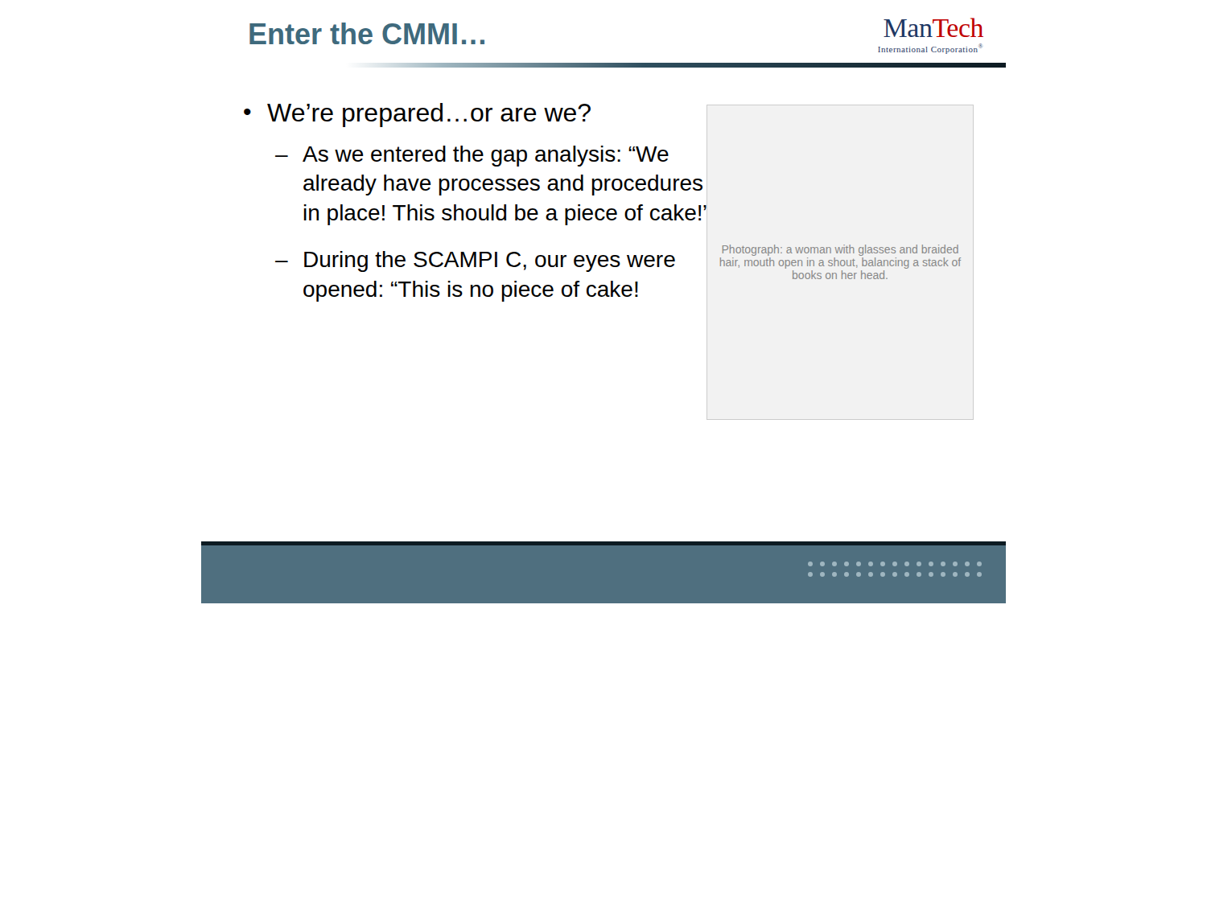Man Tech
International Corporation®
Enter the CMMI…
We’re prepared…or are we?
As we entered the gap analysis: “We already have processes and procedures in place! This should be a piece of cake!”
During the SCAMPI C, our eyes were opened: “This is no piece of cake!
Photograph: a woman with glasses and braided hair, mouth open in a shout, balancing a stack of books on her head.